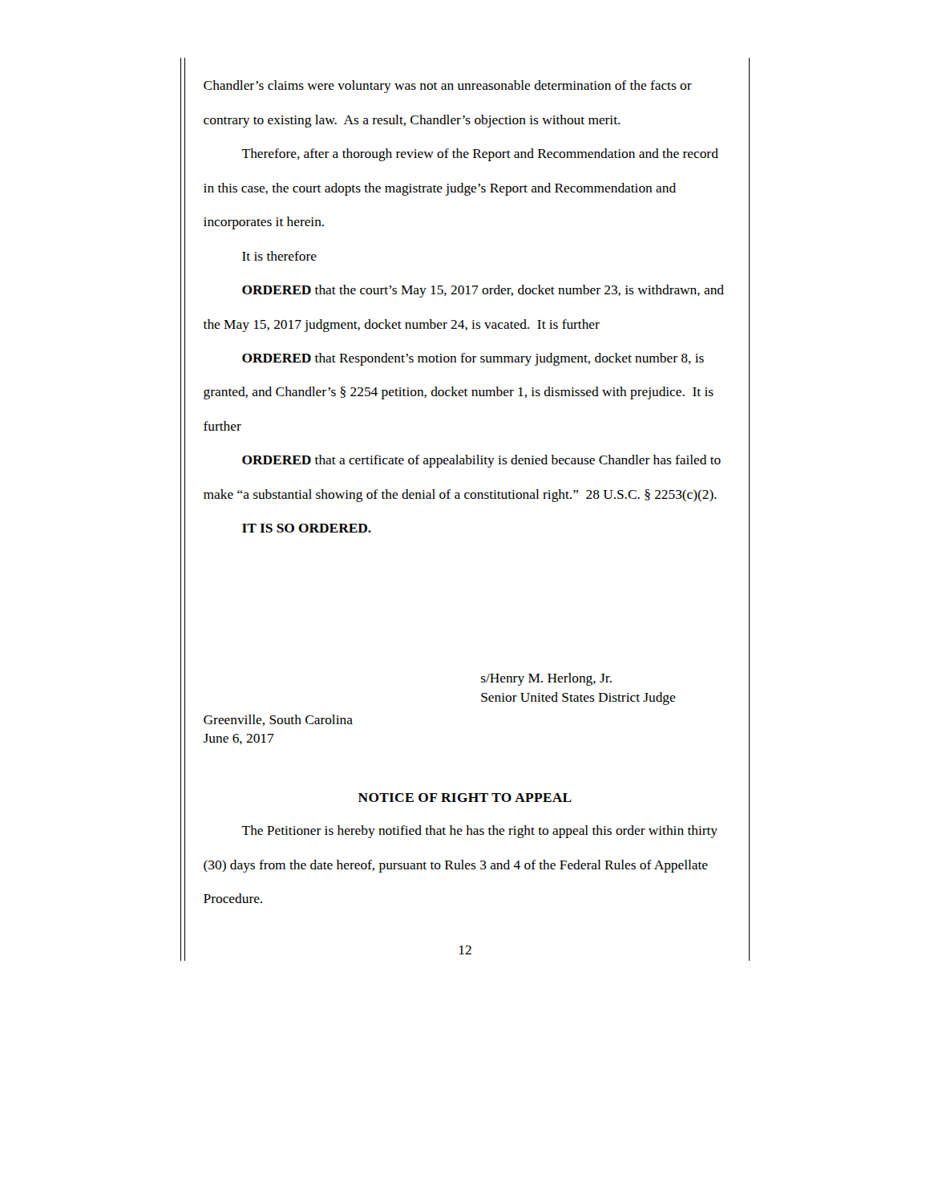Chandler’s claims were voluntary was not an unreasonable determination of the facts or contrary to existing law. As a result, Chandler’s objection is without merit.
Therefore, after a thorough review of the Report and Recommendation and the record in this case, the court adopts the magistrate judge’s Report and Recommendation and incorporates it herein.
It is therefore
ORDERED that the court’s May 15, 2017 order, docket number 23, is withdrawn, and the May 15, 2017 judgment, docket number 24, is vacated. It is further
ORDERED that Respondent’s motion for summary judgment, docket number 8, is granted, and Chandler’s § 2254 petition, docket number 1, is dismissed with prejudice. It is further
ORDERED that a certificate of appealability is denied because Chandler has failed to make “a substantial showing of the denial of a constitutional right.” 28 U.S.C. § 2253(c)(2).
IT IS SO ORDERED.
s/Henry M. Herlong, Jr.
Senior United States District Judge
Greenville, South Carolina
June 6, 2017
NOTICE OF RIGHT TO APPEAL
The Petitioner is hereby notified that he has the right to appeal this order within thirty (30) days from the date hereof, pursuant to Rules 3 and 4 of the Federal Rules of Appellate Procedure.
12